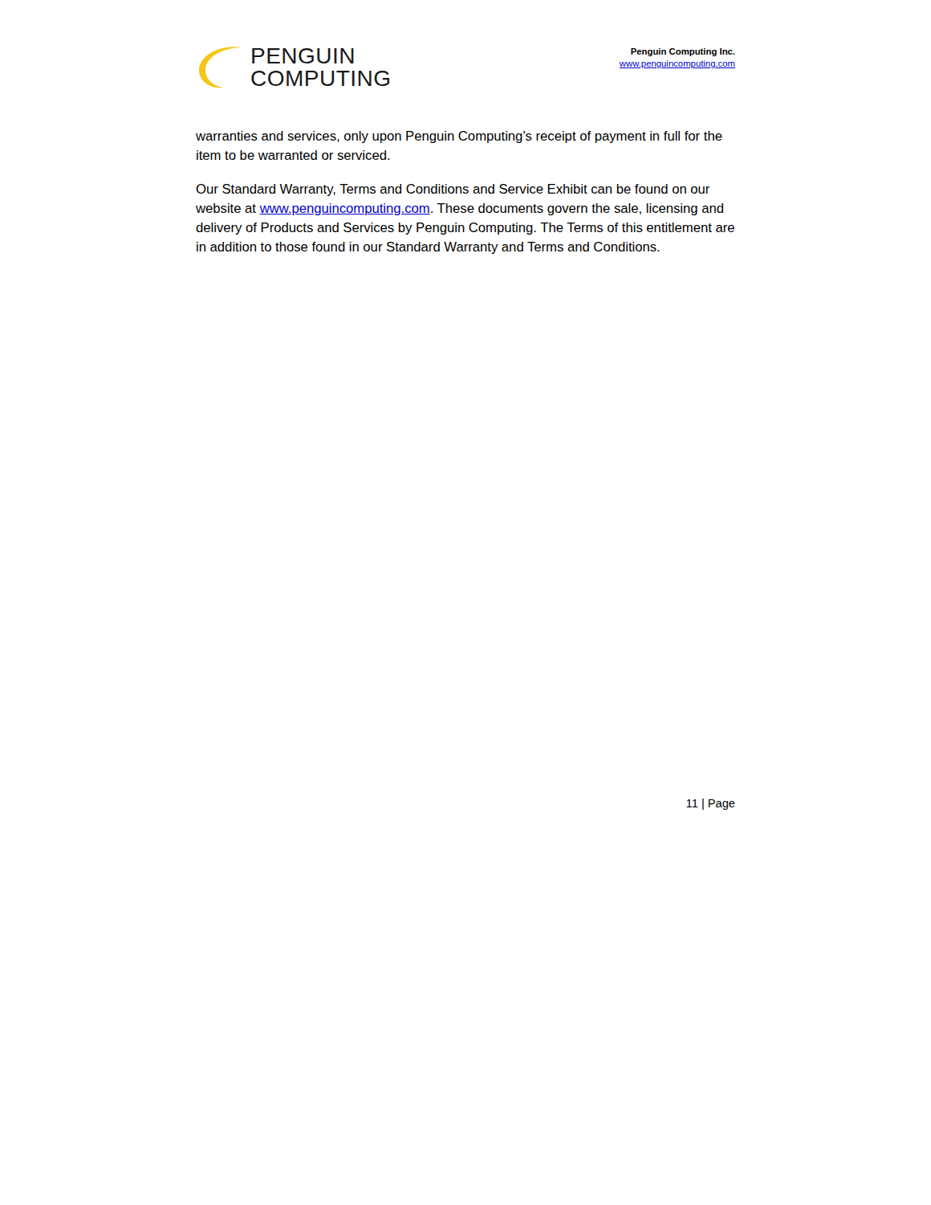PENGUIN
COMPUTING
Penguin Computing Inc.
www.penguincomputing.com
warranties and services, only upon Penguin Computing's receipt of payment in full for the item to be warranted or serviced.
Our Standard Warranty, Terms and Conditions and Service Exhibit can be found on our website at www.penguincomputing.com. These documents govern the sale, licensing and delivery of Products and Services by Penguin Computing. The Terms of this entitlement are in addition to those found in our Standard Warranty and Terms and Conditions.
11 | Page